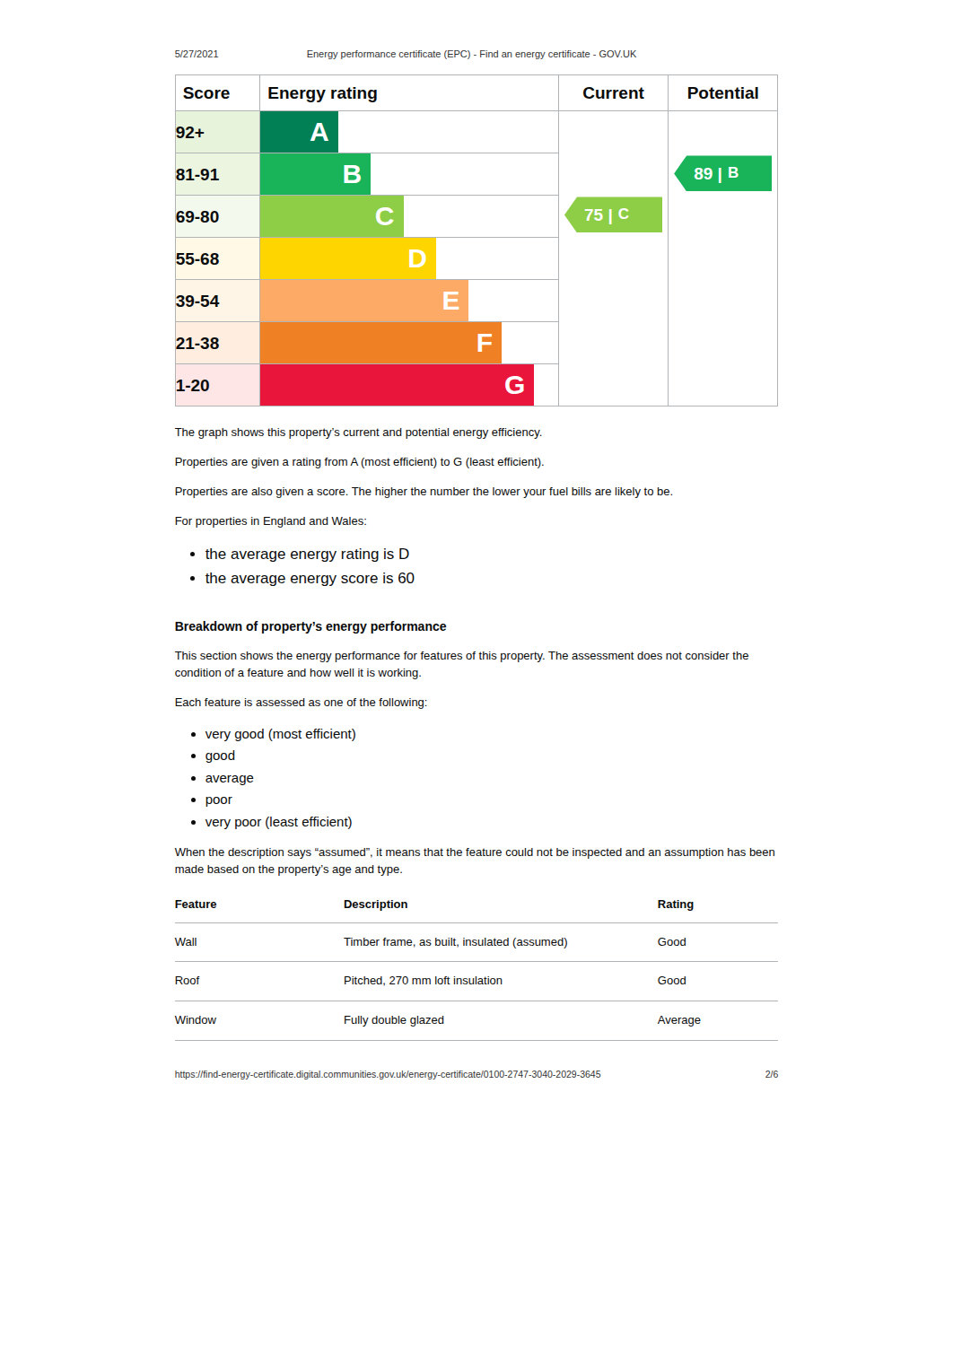5/27/2021
Energy performance certificate (EPC) - Find an energy certificate - GOV.UK
| Score | Energy rating | Current | Potential |
| --- | --- | --- | --- |
| 92+ | A | 75 / C | 89 / B |
| 81-91 | B |
| 69-80 | C |
| 55-68 | D |
| 39-54 | E |
| 21-38 | F |
| 1-20 | G |
The graph shows this property’s current and potential energy efficiency.
Properties are given a rating from A (most efficient) to G (least efficient).
Properties are also given a score. The higher the number the lower your fuel bills are likely to be.
For properties in England and Wales:
the average energy rating is D
the average energy score is 60
Breakdown of property’s energy performance
This section shows the energy performance for features of this property. The assessment does not consider the condition of a feature and how well it is working.
Each feature is assessed as one of the following:
very good (most efficient)
good
average
poor
very poor (least efficient)
When the description says “assumed”, it means that the feature could not be inspected and an assumption has been made based on the property’s age and type.
| Feature | Description | Rating |
| --- | --- | --- |
| Wall | Timber frame, as built, insulated (assumed) | Good |
| Roof | Pitched, 270 mm loft insulation | Good |
| Window | Fully double glazed | Average |
https://find-energy-certificate.digital.communities.gov.uk/energy-certificate/0100-2747-3040-2029-3645
2/6